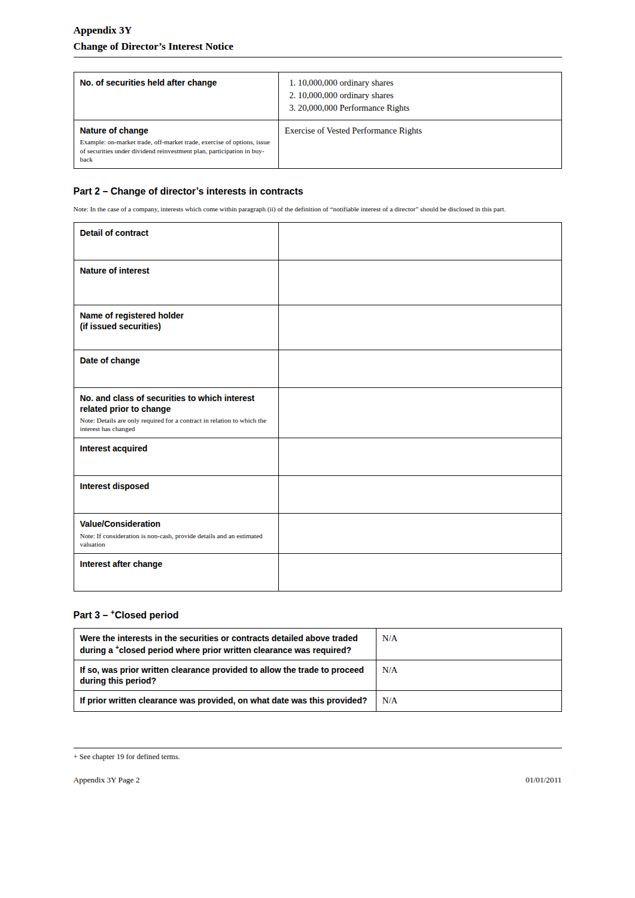Appendix 3Y
Change of Director’s Interest Notice
| No. of securities held after change | 10,000,000 ordinary shares 10,000,000 ordinary shares 20,000,000 Performance Rights |
| Nature of change Example: on-market trade, off-market trade, exercise of options, issue of securities under dividend reinvestment plan, participation in buy-back | Exercise of Vested Performance Rights |
Part 2 – Change of director’s interests in contracts
Note: In the case of a company, interests which come within paragraph (ii) of the definition of “notifiable interest of a director” should be disclosed in this part.
| Detail of contract | |
| Nature of interest | |
| Name of registered holder (if issued securities) | |
| Date of change | |
| No. and class of securities to which interest related prior to change Note: Details are only required for a contract in relation to which the interest has changed | |
| Interest acquired | |
| Interest disposed | |
| Value/Consideration Note: If consideration is non-cash, provide details and an estimated valuation | |
| Interest after change | |
Part 3 – +Closed period
| Were the interests in the securities or contracts detailed above traded during a + closed period where prior written clearance was required? | N/A |
| If so, was prior written clearance provided to allow the trade to proceed during this period? | N/A |
| If prior written clearance was provided, on what date was this provided? | N/A |
+ See chapter 19 for defined terms.
Appendix 3Y Page 2 01/01/2011